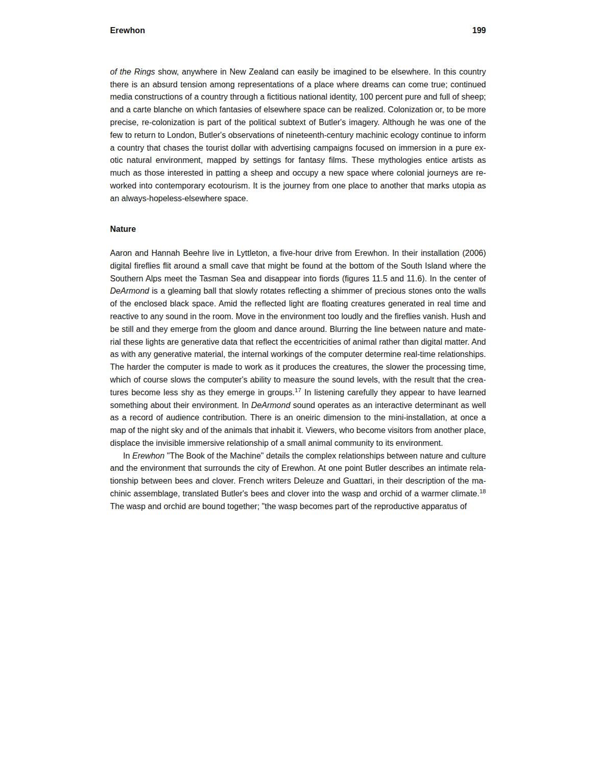Erewhon 199
of the Rings show, anywhere in New Zealand can easily be imagined to be elsewhere. In this country there is an absurd tension among representations of a place where dreams can come true; continued media constructions of a country through a fictitious national identity, 100 percent pure and full of sheep; and a carte blanche on which fantasies of elsewhere space can be realized. Colonization or, to be more precise, re-colonization is part of the political subtext of Butler's imagery. Although he was one of the few to return to London, Butler's observations of nineteenth-century machinic ecology continue to inform a country that chases the tourist dollar with advertising campaigns focused on immersion in a pure exotic natural environment, mapped by settings for fantasy films. These mythologies entice artists as much as those interested in patting a sheep and occupy a new space where colonial journeys are reworked into contemporary ecotourism. It is the journey from one place to another that marks utopia as an always-hopeless-elsewhere space.
Nature
Aaron and Hannah Beehre live in Lyttleton, a five-hour drive from Erewhon. In their installation (2006) digital fireflies flit around a small cave that might be found at the bottom of the South Island where the Southern Alps meet the Tasman Sea and disappear into fiords (figures 11.5 and 11.6). In the center of DeArmond is a gleaming ball that slowly rotates reflecting a shimmer of precious stones onto the walls of the enclosed black space. Amid the reflected light are floating creatures generated in real time and reactive to any sound in the room. Move in the environment too loudly and the fireflies vanish. Hush and be still and they emerge from the gloom and dance around. Blurring the line between nature and material these lights are generative data that reflect the eccentricities of animal rather than digital matter. And as with any generative material, the internal workings of the computer determine real-time relationships. The harder the computer is made to work as it produces the creatures, the slower the processing time, which of course slows the computer's ability to measure the sound levels, with the result that the creatures become less shy as they emerge in groups.17 In listening carefully they appear to have learned something about their environment. In DeArmond sound operates as an interactive determinant as well as a record of audience contribution. There is an oneiric dimension to the mini-installation, at once a map of the night sky and of the animals that inhabit it. Viewers, who become visitors from another place, displace the invisible immersive relationship of a small animal community to its environment.
In Erewhon "The Book of the Machine" details the complex relationships between nature and culture and the environment that surrounds the city of Erewhon. At one point Butler describes an intimate relationship between bees and clover. French writers Deleuze and Guattari, in their description of the machinic assemblage, translated Butler's bees and clover into the wasp and orchid of a warmer climate.18 The wasp and orchid are bound together; "the wasp becomes part of the reproductive apparatus of